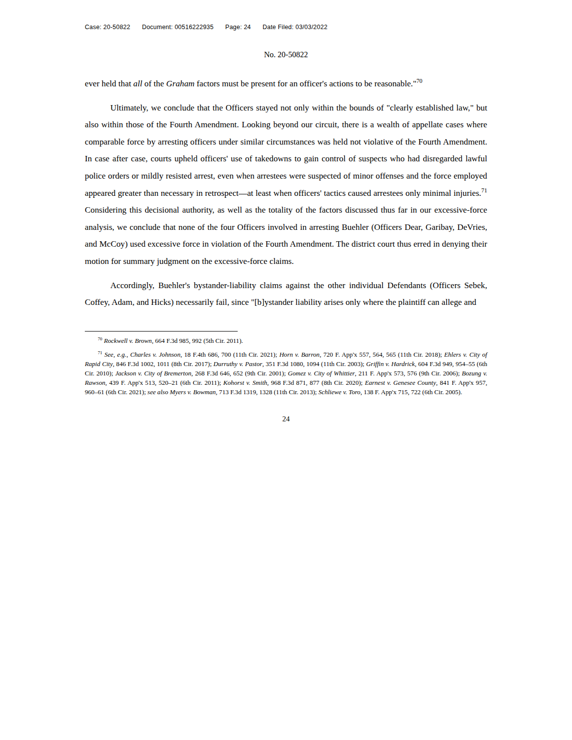Case: 20-50822 Document: 00516222935 Page: 24 Date Filed: 03/03/2022
No. 20-50822
ever held that all of the Graham factors must be present for an officer's actions to be reasonable."70
Ultimately, we conclude that the Officers stayed not only within the bounds of "clearly established law," but also within those of the Fourth Amendment. Looking beyond our circuit, there is a wealth of appellate cases where comparable force by arresting officers under similar circumstances was held not violative of the Fourth Amendment. In case after case, courts upheld officers' use of takedowns to gain control of suspects who had disregarded lawful police orders or mildly resisted arrest, even when arrestees were suspected of minor offenses and the force employed appeared greater than necessary in retrospect—at least when officers' tactics caused arrestees only minimal injuries.71 Considering this decisional authority, as well as the totality of the factors discussed thus far in our excessive-force analysis, we conclude that none of the four Officers involved in arresting Buehler (Officers Dear, Garibay, DeVries, and McCoy) used excessive force in violation of the Fourth Amendment. The district court thus erred in denying their motion for summary judgment on the excessive-force claims.
Accordingly, Buehler's bystander-liability claims against the other individual Defendants (Officers Sebek, Coffey, Adam, and Hicks) necessarily fail, since "[b]ystander liability arises only where the plaintiff can allege and
70 Rockwell v. Brown, 664 F.3d 985, 992 (5th Cir. 2011).
71 See, e.g., Charles v. Johnson, 18 F.4th 686, 700 (11th Cir. 2021); Horn v. Barron, 720 F. App'x 557, 564, 565 (11th Cir. 2018); Ehlers v. City of Rapid City, 846 F.3d 1002, 1011 (8th Cir. 2017); Durruthy v. Pastor, 351 F.3d 1080, 1094 (11th Cir. 2003); Griffin v. Hardrick, 604 F.3d 949, 954–55 (6th Cir. 2010); Jackson v. City of Bremerton, 268 F.3d 646, 652 (9th Cir. 2001); Gomez v. City of Whittier, 211 F. App'x 573, 576 (9th Cir. 2006); Bozung v. Rawson, 439 F. App'x 513, 520–21 (6th Cir. 2011); Kohorst v. Smith, 968 F.3d 871, 877 (8th Cir. 2020); Earnest v. Genesee County, 841 F. App'x 957, 960–61 (6th Cir. 2021); see also Myers v. Bowman, 713 F.3d 1319, 1328 (11th Cir. 2013); Schliewe v. Toro, 138 F. App'x 715, 722 (6th Cir. 2005).
24